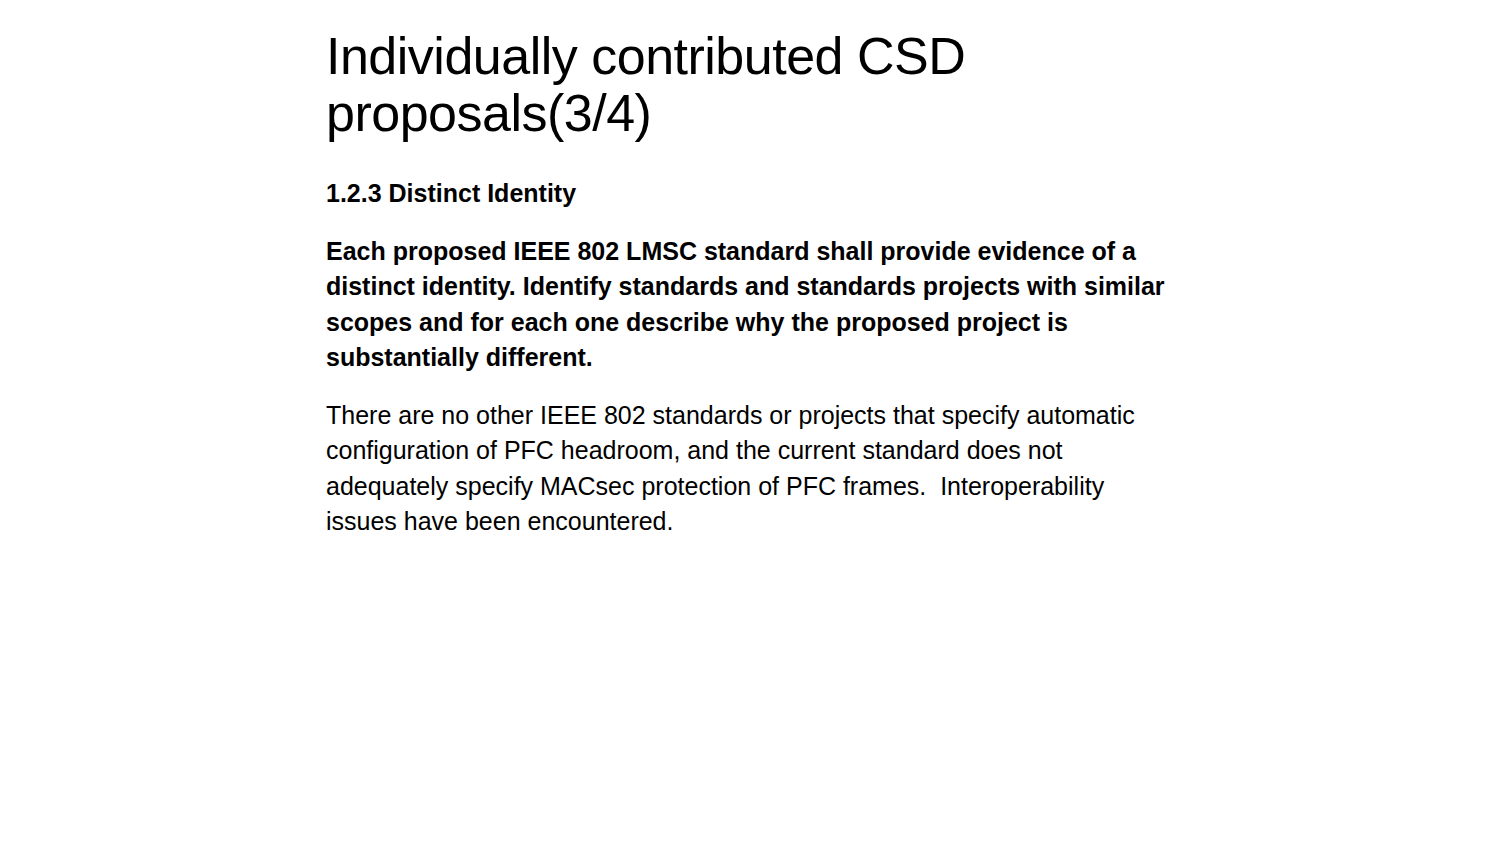Individually contributed CSD proposals(3/4)
1.2.3 Distinct Identity
Each proposed IEEE 802 LMSC standard shall provide evidence of a distinct identity. Identify standards and standards projects with similar scopes and for each one describe why the proposed project is substantially different.
There are no other IEEE 802 standards or projects that specify automatic configuration of PFC headroom, and the current standard does not adequately specify MACsec protection of PFC frames. Interoperability issues have been encountered.